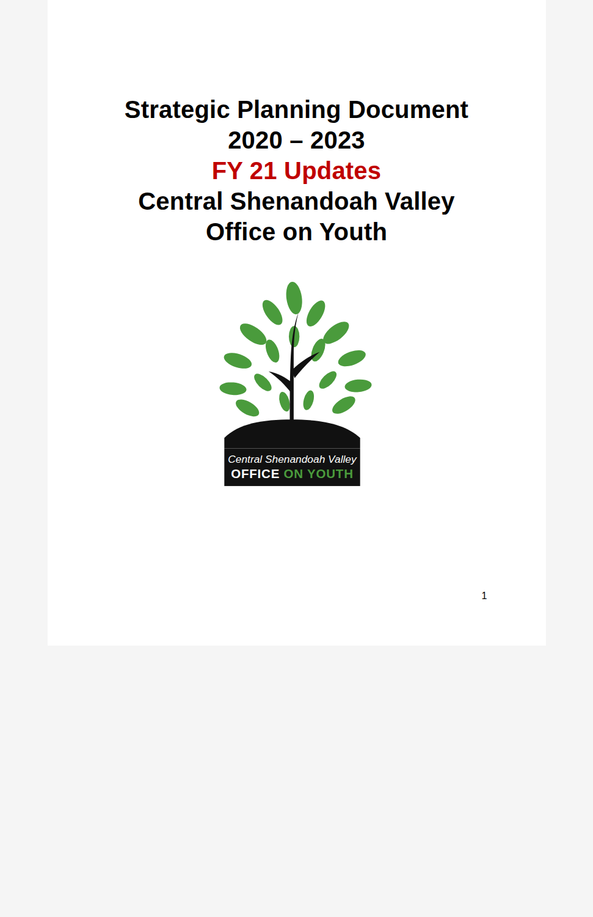Strategic Planning Document 2020 – 2023 FY 21 Updates Central Shenandoah Valley Office on Youth
Central Shenandoah Valley Office on Youth logo A stylized black sapling with a curved trunk surrounded by green leaves, growing from a black mound of soil, above the organization name. Central Shenandoah Valley OFFICE ON YOUTH
1